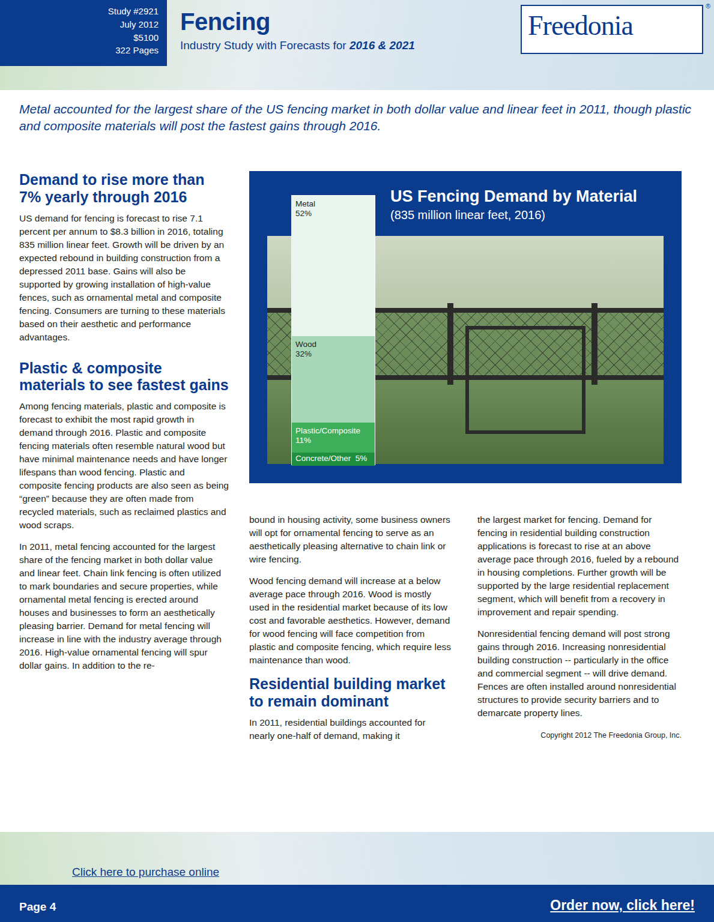®
Study #2921
July 2012
$5100
322 Pages
Fencing
Industry Study with Forecasts for 2016 & 2021
Freedonia
Metal accounted for the largest share of the US fencing market in both dollar value and linear feet in 2011, though plastic and composite materials will post the fastest gains through 2016.
Demand to rise more than 7% yearly through 2016
US demand for fencing is forecast to rise 7.1 percent per annum to $8.3 billion in 2016, totaling 835 million linear feet. Growth will be driven by an expected rebound in building construction from a depressed 2011 base. Gains will also be supported by growing installation of high-value fences, such as ornamental metal and composite fencing. Consumers are turning to these materials based on their aesthetic and performance advantages.
Plastic & composite materials to see fastest gains
Among fencing materials, plastic and composite is forecast to exhibit the most rapid growth in demand through 2016. Plastic and composite fencing materials often resemble natural wood but have minimal maintenance needs and have longer lifespans than wood fencing. Plastic and composite fencing products are also seen as being “green” because they are often made from recycled materials, such as reclaimed plastics and wood scraps.
In 2011, metal fencing accounted for the largest share of the fencing market in both dollar value and linear feet. Chain link fencing is often utilized to mark boundaries and secure properties, while ornamental metal fencing is erected around houses and businesses to form an aesthetically pleasing barrier. Demand for metal fencing will increase in line with the industry average through 2016. High-value ornamental fencing will spur dollar gains. In addition to the re-
US Fencing Demand by Material
(835 million linear feet, 2016)
Metal
52%
Wood
32%
Plastic/Composite
11%
Concrete/Other 5%
bound in housing activity, some business owners will opt for ornamental fencing to serve as an aesthetically pleasing alternative to chain link or wire fencing.
Wood fencing demand will increase at a below average pace through 2016. Wood is mostly used in the residential market because of its low cost and favorable aesthetics. However, demand for wood fencing will face competition from plastic and composite fencing, which require less maintenance than wood.
Residential building market to remain dominant
In 2011, residential buildings accounted for nearly one-half of demand, making it
the largest market for fencing. Demand for fencing in residential building construction applications is forecast to rise at an above average pace through 2016, fueled by a rebound in housing completions. Further growth will be supported by the large residential replacement segment, which will benefit from a recovery in improvement and repair spending.
Nonresidential fencing demand will post strong gains through 2016. Increasing nonresidential building construction -- particularly in the office and commercial segment -- will drive demand. Fences are often installed around nonresidential structures to provide security barriers and to demarcate property lines.
Copyright 2012 The Freedonia Group, Inc.
Click here to purchase online
Page 4
Order now, click here!